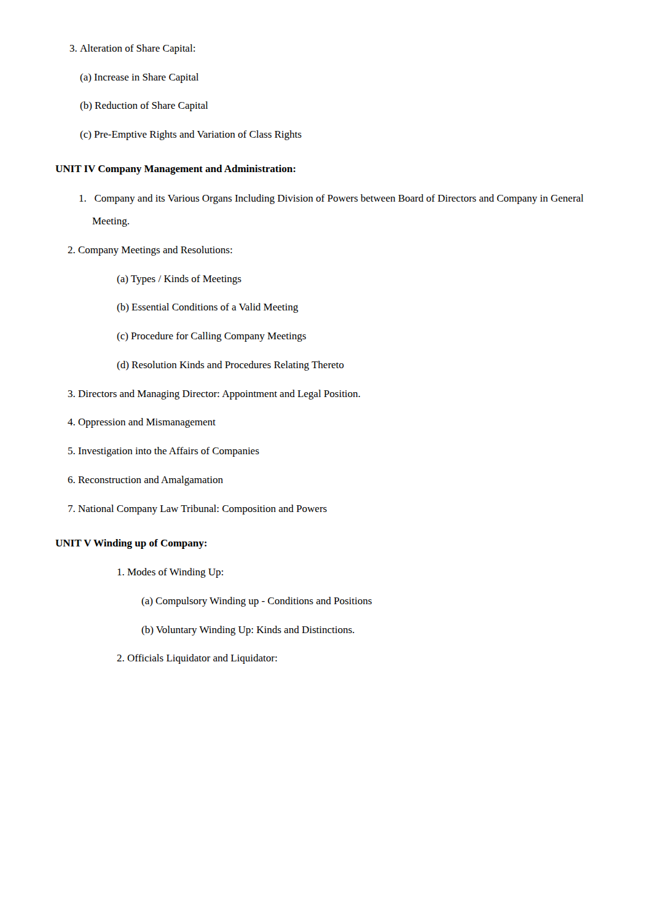Alteration of Share Capital:
(a) Increase in Share Capital
(b) Reduction of Share Capital
(c) Pre-Emptive Rights and Variation of Class Rights
UNIT IV Company Management and Administration:
1. Company and its Various Organs Including Division of Powers between Board of Directors and Company in General Meeting.
2. Company Meetings and Resolutions:
(a) Types / Kinds of Meetings
(b) Essential Conditions of a Valid Meeting
(c) Procedure for Calling Company Meetings
(d) Resolution Kinds and Procedures Relating Thereto
3. Directors and Managing Director: Appointment and Legal Position.
4. Oppression and Mismanagement
5. Investigation into the Affairs of Companies
6. Reconstruction and Amalgamation
7. National Company Law Tribunal: Composition and Powers
UNIT V Winding up of Company:
1. Modes of Winding Up:
(a) Compulsory Winding up - Conditions and Positions
(b) Voluntary Winding Up: Kinds and Distinctions.
2. Officials Liquidator and Liquidator: